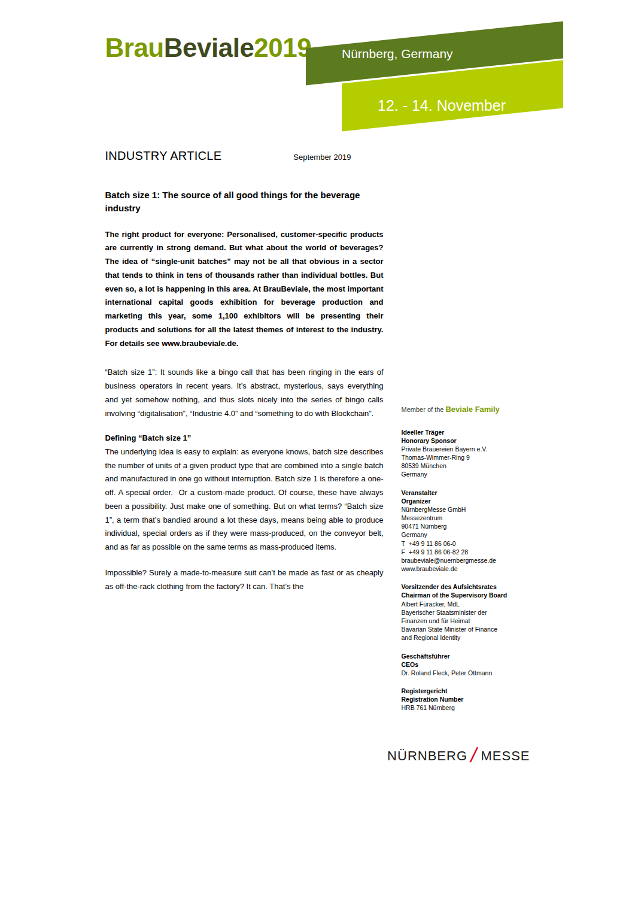Brau Beviale 2019
Nürnberg, Germany
12. - 14. November
INDUSTRY ARTICLE
September 2019
Batch size 1: The source of all good things for the beverage industry
The right product for everyone: Personalised, customer-specific products are currently in strong demand. But what about the world of beverages? The idea of “single-unit batches” may not be all that obvious in a sector that tends to think in tens of thousands rather than individual bottles. But even so, a lot is happening in this area. At BrauBeviale, the most important international capital goods exhibition for beverage production and marketing this year, some 1,100 exhibitors will be presenting their products and solutions for all the latest themes of interest to the industry. For details see www.braubeviale.de.
“Batch size 1”: It sounds like a bingo call that has been ringing in the ears of business operators in recent years. It’s abstract, mysterious, says everything and yet somehow nothing, and thus slots nicely into the series of bingo calls involving “digitalisation”, “Industrie 4.0” and “something to do with Blockchain”.
Defining “Batch size 1”
The underlying idea is easy to explain: as everyone knows, batch size describes the number of units of a given product type that are combined into a single batch and manufactured in one go without interruption. Batch size 1 is therefore a one-off. A special order. Or a custom-made product. Of course, these have always been a possibility. Just make one of something. But on what terms? “Batch size 1”, a term that’s bandied around a lot these days, means being able to produce individual, special orders as if they were mass-produced, on the conveyor belt, and as far as possible on the same terms as mass-produced items.
Impossible? Surely a made-to-measure suit can’t be made as fast or as cheaply as off-the-rack clothing from the factory? It can. That’s the
Member of the Beviale Family
Ideeller Träger Honorary Sponsor Private Brauereien Bayern e.V.
Thomas-Wimmer-Ring 9
80539 München
Germany
Veranstalter Organizer NürnbergMesse GmbH
Messezentrum
90471 Nürnberg
Germany
T +49 9 11 86 06-0
F +49 9 11 86 06-82 28
braubeviale@nuernbergmesse.de
www.braubeviale.de
Vorsitzender des Aufsichtsrates Chairman of the Supervisory Board Albert Füracker, MdL
Bayerischer Staatsminister der
Finanzen und für Heimat
Bavarian State Minister of Finance
and Regional Identity
Geschäftsführer CEOs Dr. Roland Fleck, Peter Ottmann
Registergericht Registration Number HRB 761 Nürnberg
NÜRNBERG/MESSE